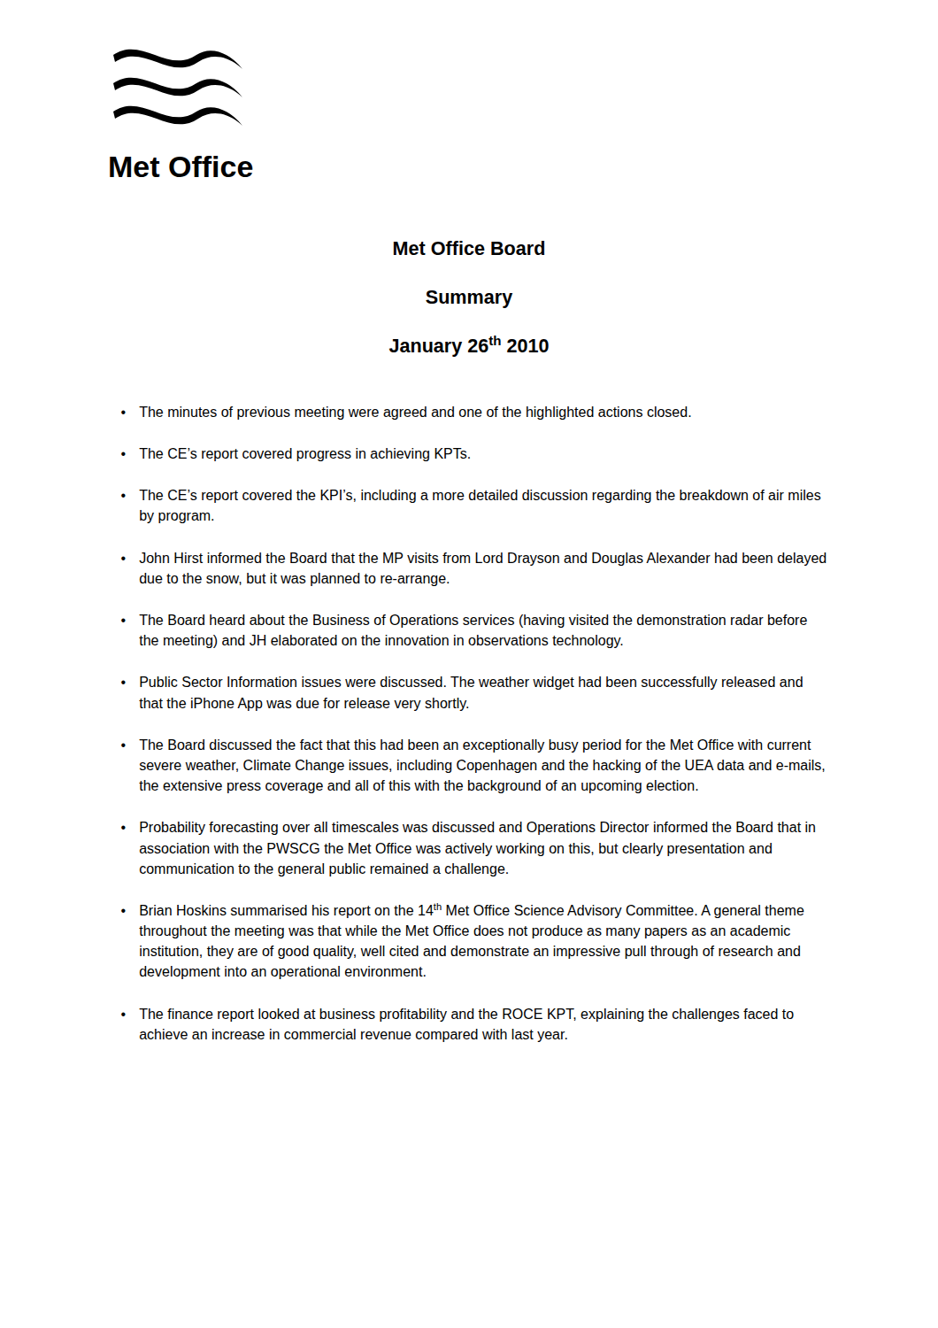Met Office
Met Office Board
Summary
January 26th 2010
The minutes of previous meeting were agreed and one of the highlighted actions closed.
The CE’s report covered progress in achieving KPTs.
The CE’s report covered the KPI’s, including a more detailed discussion regarding the breakdown of air miles by program.
John Hirst informed the Board that the MP visits from Lord Drayson and Douglas Alexander had been delayed due to the snow, but it was planned to re-arrange.
The Board heard about the Business of Operations services (having visited the demonstration radar before the meeting) and JH elaborated on the innovation in observations technology.
Public Sector Information issues were discussed. The weather widget had been successfully released and that the iPhone App was due for release very shortly.
The Board discussed the fact that this had been an exceptionally busy period for the Met Office with current severe weather, Climate Change issues, including Copenhagen and the hacking of the UEA data and e-mails, the extensive press coverage and all of this with the background of an upcoming election.
Probability forecasting over all timescales was discussed and Operations Director informed the Board that in association with the PWSCG the Met Office was actively working on this, but clearly presentation and communication to the general public remained a challenge.
Brian Hoskins summarised his report on the 14th Met Office Science Advisory Committee. A general theme throughout the meeting was that while the Met Office does not produce as many papers as an academic institution, they are of good quality, well cited and demonstrate an impressive pull through of research and development into an operational environment.
The finance report looked at business profitability and the ROCE KPT, explaining the challenges faced to achieve an increase in commercial revenue compared with last year.